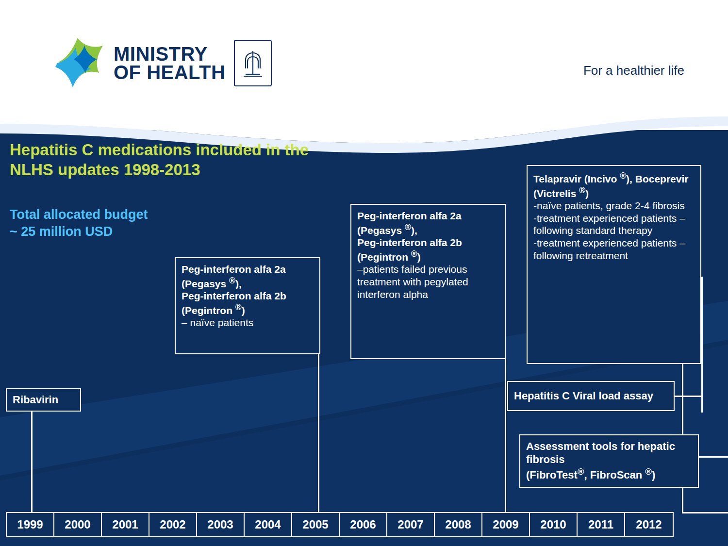MINISTRYOF HEALTH
For a healthier life
Hepatitis C medications included in the
NLHS updates 1998-2013
Total allocated budget
~ 25 million USD
Ribavirin
Peg-interferon alfa 2a (Pegasys ®),
Peg-interferon alfa 2b (Pegintron ®)
– naïve patients
Peg-interferon alfa 2a (Pegasys ®),
Peg-interferon alfa 2b (Pegintron ®)
–patients failed previous treatment with pegylated interferon alpha
Telapravir (Incivo ®), Boceprevir (Victrelis ®)
-naïve patients, grade 2-4 fibrosis
-treatment experienced patients – following standard therapy
-treatment experienced patients – following retreatment
Hepatitis C Viral load assay
Assessment tools for hepatic fibrosis
(FibroTest®, FibroScan ®)
1999
2000
2001
2002
2003
2004
2005
2006
2007
2008
2009
2010
2011
2012